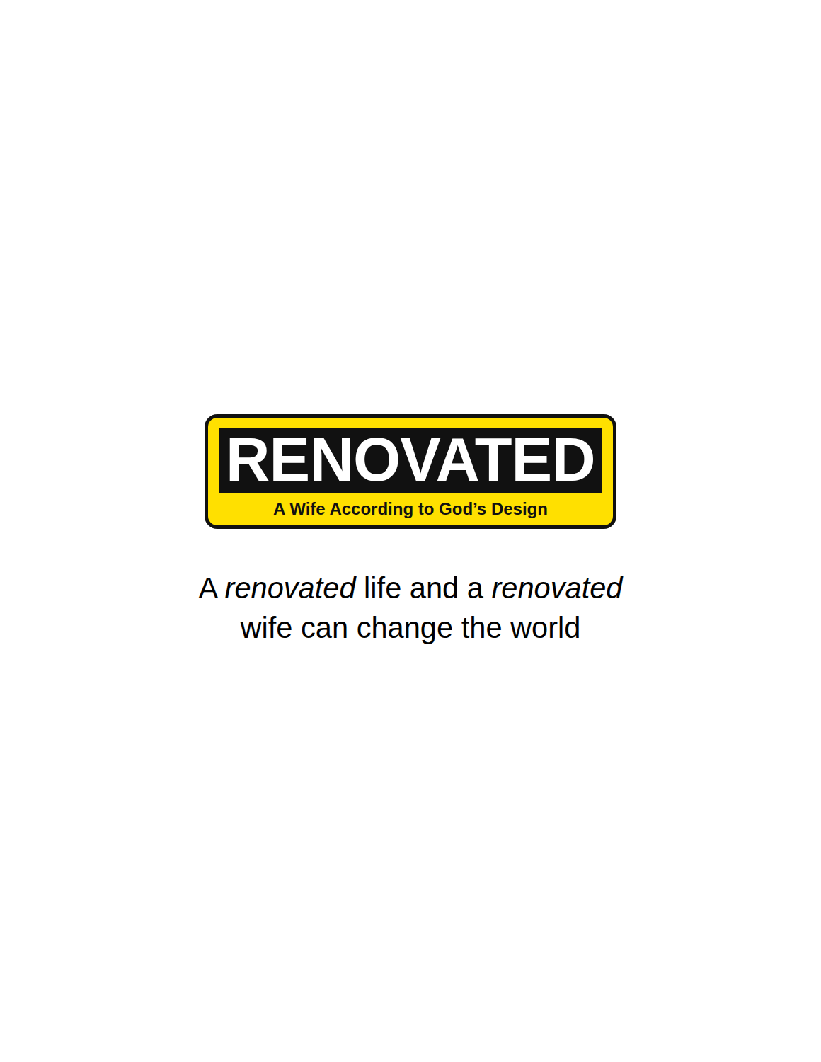Renovated
A Wife According to God’s Design
A renovated life and a renovated wife can change the world